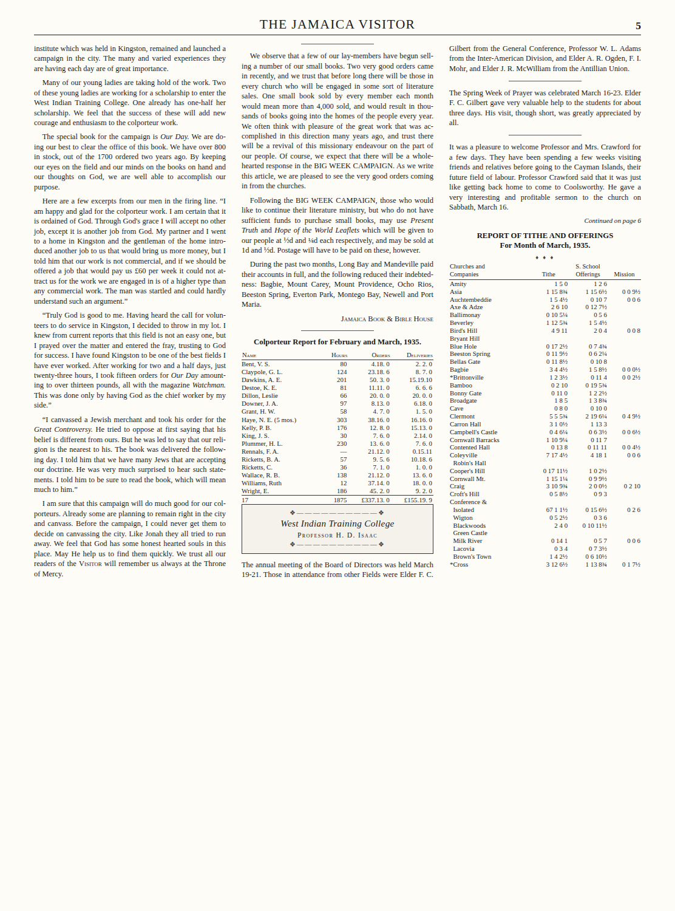The Jamaica Visitor
5
institute which was held in Kingston, remained and launched a campaign in the city. The many and varied experiences they are having each day are of great importance.
Many of our young ladies are taking hold of the work. Two of these young ladies are working for a scholarship to enter the West Indian Training College. One already has one-half her scholarship. We feel that the success of these will add new courage and enthusiasm to the colporteur work.
The special book for the campaign is Our Day. We are doing our best to clear the office of this book. We have over 800 in stock, out of the 1700 ordered two years ago. By keeping our eyes on the field and our minds on the books on hand and our thoughts on God, we are well able to accomplish our purpose.
Here are a few excerpts from our men in the firing line. “I am happy and glad for the colporteur work. I am certain that it is ordained of God. Through God's grace I will accept no other job, except it is another job from God. My partner and I went to a home in Kingston and the gentleman of the home introduced another job to us that would bring us more money, but I told him that our work is not commercial, and if we should be offered a job that would pay us £60 per week it could not attract us for the work we are engaged in is of a higher type than any commercial work. The man was startled and could hardly understand such an argument.”
“Truly God is good to me. Having heard the call for volunteers to do service in Kingston, I decided to throw in my lot. I knew from current reports that this field is not an easy one, but I prayed over the matter and entered the fray, trusting to God for success. I have found Kingston to be one of the best fields I have ever worked. After working for two and a half days, just twenty-three hours, I took fifteen orders for Our Day amounting to over thirteen pounds, all with the magazine Watchman. This was done only by having God as the chief worker by my side.”
“I canvassed a Jewish merchant and took his order for the Great Controversy. He tried to oppose at first saying that his belief is different from ours. But he was led to say that our religion is the nearest to his. The book was delivered the following day. I told him that we have many Jews that are accepting our doctrine. He was very much surprised to hear such statements. I told him to be sure to read the book, which will mean much to him.”
I am sure that this campaign will do much good for our colporteurs. Already some are planning to remain right in the city and canvass. Before the campaign, I could never get them to decide on canvassing the city. Like Jonah they all tried to run away. We feel that God has some honest hearted souls in this place. May He help us to find them quickly. We trust all our readers of the Visitor will remember us always at the Throne of Mercy.
We observe that a few of our lay-members have begun selling a number of our small books. Two very good orders came in recently, and we trust that before long there will be those in every church who will be engaged in some sort of literature sales. One small book sold by every member each month would mean more than 4,000 sold, and would result in thousands of books going into the homes of the people every year. We often think with pleasure of the great work that was accomplished in this direction many years ago, and trust there will be a revival of this missionary endeavour on the part of our people. Of course, we expect that there will be a whole-hearted response in the BIG WEEK CAMPAIGN. As we write this article, we are pleased to see the very good orders coming in from the churches.
Following the BIG WEEK CAMPAIGN, those who would like to continue their literature ministry, but who do not have sufficient funds to purchase small books, may use Present Truth and Hope of the World Leaflets which will be given to our people at ½d and ¼d each respectively, and may be sold at 1d and ½d. Postage will have to be paid on these, however.
During the past two months, Long Bay and Mandeville paid their accounts in full, and the following reduced their indebtedness: Bagbie, Mount Carey, Mount Providence, Ocho Rios, Beeston Spring, Everton Park, Montego Bay, Newell and Port Maria.
Jamaica Book & Bible House
Colporteur Report for February and March, 1935.
| Name | Hours | Orders | Deliveries |
| --- | --- | --- | --- |
| Bent, V. S. | 80 | 4.18. 0 | 2. 2. 0 |
| Claypole, G. L. | 124 | 23.18. 6 | 8. 7. 0 |
| Dawkins, A. E. | 201 | 50. 3. 0 | 15.19.10 |
| Destoe, K. E. | 81 | 11.11. 0 | 6. 6. 6 |
| Dillon, Leslie | 66 | 20. 0. 0 | 20. 0. 0 |
| Downer, J. A. | 97 | 8.13. 0 | 6.18. 0 |
| Grant, H. W. | 58 | 4. 7. 0 | 1. 5. 0 |
| Haye, N. E. (5 mos.) | 303 | 38.16. 0 | 16.16. 0 |
| Kelly, P. B. | 176 | 12. 8. 0 | 15.13. 0 |
| King, J. S. | 30 | 7. 6. 0 | 2.14. 0 |
| Plummer, H. L. | 230 | 13. 6. 0 | 7. 6. 0 |
| Rennals, F. A. | — | 21.12. 0 | 0.15.11 |
| Ricketts, B. A. | 57 | 9. 5. 6 | 10.18. 6 |
| Ricketts, C. | 36 | 7. 1. 0 | 1. 0. 0 |
| Wallace, R. B. | 138 | 21.12. 0 | 13. 6. 0 |
| Williams, Ruth | 12 | 37.14. 0 | 18. 0. 0 |
| Wright, E. | 186 | 45. 2. 0 | 9. 2. 0 |
| 17 | 1875 | £337.13. 0 | £155.19. 9 |
❖——————————❖
West Indian Training College Professor H. D. Isaac
❖——————————❖
The annual meeting of the Board of Directors was held March 19-21. Those in attendance from other Fields were Elder F. C. Gilbert from the General Conference, Professor W. L. Adams from the Inter-American Division, and Elder A. R. Ogden, F. I. Mohr, and Elder J. R. McWilliam from the Antillian Union.
The Spring Week of Prayer was celebrated March 16-23. Elder F. C. Gilbert gave very valuable help to the students for about three days. His visit, though short, was greatly appreciated by all.
It was a pleasure to welcome Professor and Mrs. Crawford for a few days. They have been spending a few weeks visiting friends and relatives before going to the Cayman Islands, their future field of labour. Professor Crawford said that it was just like getting back home to come to Coolsworthy. He gave a very interesting and profitable sermon to the church on Sabbath, March 16.
Continued on page 6
REPORT OF TITHE AND OFFERINGS
For Month of March, 1935.
♦ ♦ ♦
| Churches and Companies | Tithe | S. School Offerings | Mission |
| --- | --- | --- | --- |
| Amity | 1 5 0 | 1 2 6 | |
| Asia | 1 15 8¾ | 1 15 6½ | 0 0 9½ |
| Auchtembeddie | 1 5 4½ | 0 10 7 | 0 0 6 |
| Axe & Adze | 2 6 10 | 0 12 7½ | |
| Ballimonay | 0 10 5¼ | 0 5 6 | |
| Beverley | 1 12 5¾ | 1 5 4½ | |
| Bird's Hill | 4 9 11 | 2 0 4 | 0 0 8 |
| Bryant Hill | | | |
| Blue Hole | 0 17 2½ | 0 7 4¾ | |
| Beeston Spring | 0 11 9½ | 0 6 2¼ | |
| Bellas Gate | 0 11 8½ | 0 10 8 | |
| Bagbie | 3 4 4½ | 1 5 8½ | 0 0 0½ |
| *Brittonville | 1 2 3½ | 0 11 4 | 0 0 2½ |
| Bamboo | 0 2 10 | 0 19 5¾ | |
| Bonny Gate | 0 11 0 | 1 2 2½ | |
| Broadgate | 1 8 5 | 1 3 8¾ | |
| Cave | 0 8 0 | 0 10 0 | |
| Clermont | 5 5 5¾ | 2 19 6¼ | 0 4 9½ |
| Carron Hall | 3 1 0½ | 1 13 3 | |
| Campbell's Castle | 0 4 6¼ | 0 6 3½ | 0 0 6½ |
| Cornwall Barracks | 1 10 9¼ | 0 11 7 | |
| Contented Hall | 0 13 8 | 0 11 11 | 0 0 4½ |
| Coleyville | 7 17 4½ | 4 18 1 | 0 0 6 |
| Robin's Hall | | | |
| Cooper's Hill | 0 17 11½ | 1 0 2½ | |
| Cornwall Mt. | 1 15 1¼ | 0 9 9½ | |
| Craig | 3 10 9¾ | 2 0 0½ | 0 2 10 |
| Croft's Hill | 0 5 8½ | 0 9 3 | |
| Conference & | | | |
| Isolated | 67 1 1½ | 0 15 6½ | 0 2 6 |
| Wigton | 0 5 2½ | 0 3 6 | |
| Blackwoods | 2 4 0 | 0 10 11½ | |
| Green Castle | | | |
| Milk River | 0 14 1 | 0 5 7 | 0 0 6 |
| Lacovia | 0 3 4 | 0 7 3½ | |
| Brown's Town | 1 4 2½ | 0 6 10½ | |
| *Cross | 3 12 6½ | 1 13 8¾ | 0 1 7½ |